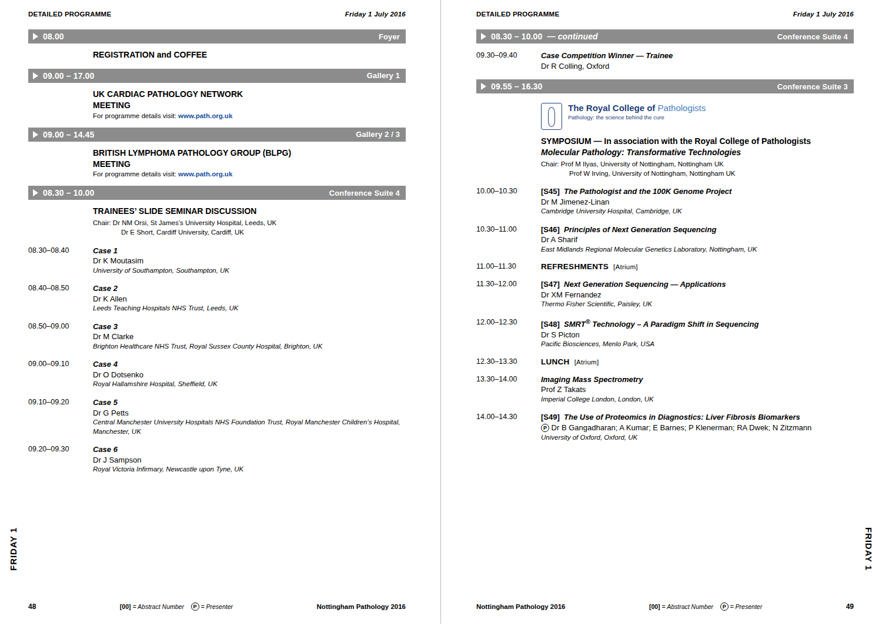DETAILED PROGRAMME Friday 1 July 2016
08.00 Foyer
REGISTRATION and COFFEE
09.00 – 17.00 Gallery 1
UK CARDIAC PATHOLOGY NETWORK
MEETING
For programme details visit: www.path.org.uk
09.00 – 14.45 Gallery 2 / 3
BRITISH LYMPHOMA PATHOLOGY GROUP (BLPG)
MEETING
For programme details visit: www.path.org.uk
08.30 – 10.00 Conference Suite 4
TRAINEES’ SLIDE SEMINAR DISCUSSION
Chair: Dr NM Orsi, St James’s University Hospital, Leeds, UK Dr E Short, Cardiff University, Cardiff, UK
08.30–08.40
Case 1
Dr K Moutasim
University of Southampton, Southampton, UK
08.40–08.50
Case 2
Dr K Allen
Leeds Teaching Hospitals NHS Trust, Leeds, UK
08.50–09.00
Case 3
Dr M Clarke
Brighton Healthcare NHS Trust, Royal Sussex County Hospital, Brighton, UK
09.00–09.10
Case 4
Dr O Dotsenko
Royal Hallamshire Hospital, Sheffield, UK
09.10–09.20
Case 5
Dr G Petts
Central Manchester University Hospitals NHS Foundation Trust, Royal Manchester Children’s Hospital, Manchester, UK
09.20–09.30
Case 6
Dr J Sampson
Royal Victoria Infirmary, Newcastle upon Tyne, UK
FRIDAY 1
48 [00] = Abstract Number P = Presenter Nottingham Pathology 2016
DETAILED PROGRAMME Friday 1 July 2016
08.30 – 10.00— continued Conference Suite 4
09.30–09.40
Case Competition Winner — Trainee
Dr R Colling, Oxford
09.55 – 16.30 Conference Suite 3
The Royal College of Pathologists
Pathology: the science behind the cure
SYMPOSIUM — In association with the Royal College of Pathologists
Molecular Pathology: Transformative Technologies
Chair: Prof M Ilyas, University of Nottingham, Nottingham UK Prof W Irving, University of Nottingham, Nottingham UK
10.00–10.30
[S45] The Pathologist and the 100K Genome Project
Dr M Jimenez-Linan
Cambridge University Hospital, Cambridge, UK
10.30–11.00
[S46] Principles of Next Generation Sequencing
Dr A Sharif
East Midlands Regional Molecular Genetics Laboratory, Nottingham, UK
11.00–11.30
REFRESHMENTS [Atrium]
11.30–12.00
[S47] Next Generation Sequencing — Applications
Dr XM Fernandez
Thermo Fisher Scientific, Paisley, UK
12.00–12.30
[S48] SMRT® Technology – A Paradigm Shift in Sequencing
Dr S Picton
Pacific Biosciences, Menlo Park, USA
12.30–13.30
LUNCH [Atrium]
13.30–14.00
Imaging Mass Spectrometry
Prof Z Takats
Imperial College London, London, UK
14.00–14.30
[S49] The Use of Proteomics in Diagnostics: Liver Fibrosis Biomarkers
P Dr B Gangadharan; A Kumar; E Barnes; P Klenerman; RA Dwek; N Zitzmann
University of Oxford, Oxford, UK
FRIDAY 1
Nottingham Pathology 2016 [00] = Abstract Number P = Presenter 49